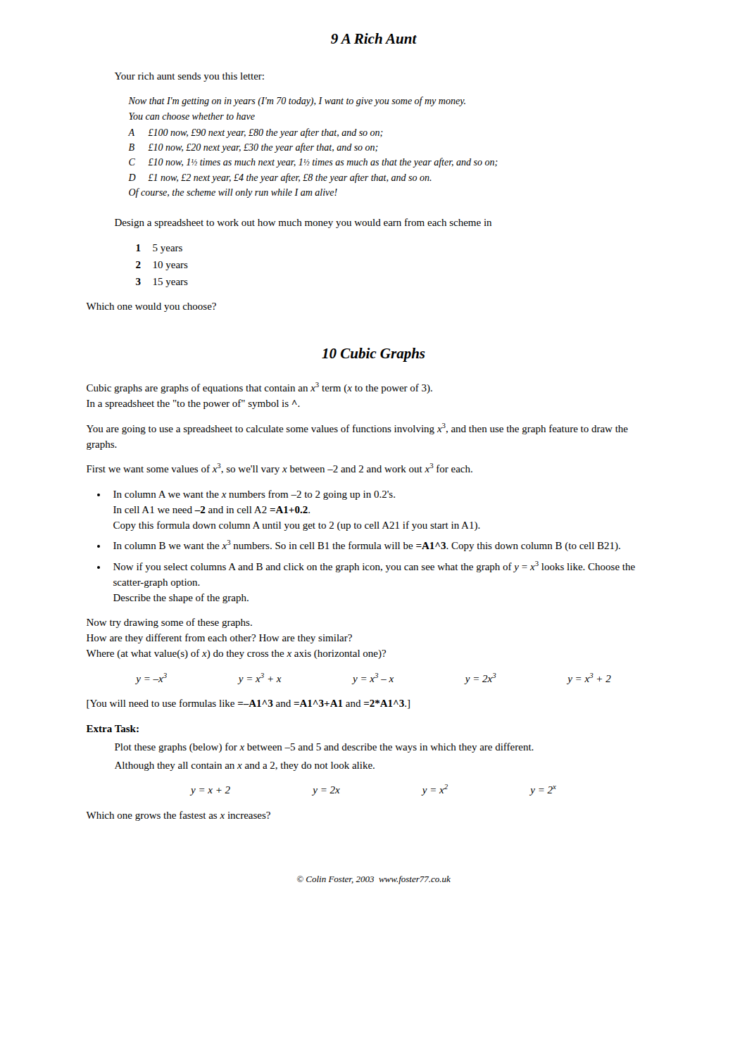9 A Rich Aunt
Your rich aunt sends you this letter:
Now that I'm getting on in years (I'm 70 today), I want to give you some of my money.
You can choose whether to have
A£100 now, £90 next year, £80 the year after that, and so on;
B£10 now, £20 next year, £30 the year after that, and so on;
C£10 now, 1½ times as much next year, 1½ times as much as that the year after, and so on;
D£1 now, £2 next year, £4 the year after, £8 the year after that, and so on.
Of course, the scheme will only run while I am alive!
Design a spreadsheet to work out how much money you would earn from each scheme in
15 years
210 years
315 years
Which one would you choose?
10 Cubic Graphs
Cubic graphs are graphs of equations that contain an x3 term (x to the power of 3).
In a spreadsheet the "to the power of" symbol is ^.
You are going to use a spreadsheet to calculate some values of functions involving x3, and then use the graph feature to draw the graphs.
First we want some values of x3, so we'll vary x between –2 and 2 and work out x3 for each.
In column A we want the x numbers from –2 to 2 going up in 0.2's.
In cell A1 we need –2 and in cell A2 =A1+0.2.
Copy this formula down column A until you get to 2 (up to cell A21 if you start in A1).
In column B we want the x3 numbers. So in cell B1 the formula will be =A1^3. Copy this down column B (to cell B21).
Now if you select columns A and B and click on the graph icon, you can see what the graph of y = x3 looks like. Choose the scatter-graph option.
Describe the shape of the graph.
Now try drawing some of these graphs.
How are they different from each other? How are they similar?
Where (at what value(s) of x) do they cross the x axis (horizontal one)?
y = –x3 y = x3 + x y = x3 – x y = 2x3 y = x3 + 2
[You will need to use formulas like =–A1^3 and =A1^3+A1 and =2*A1^3.]
Extra Task:
Plot these graphs (below) for x between –5 and 5 and describe the ways in which they are different.
Although they all contain an x and a 2, they do not look alike.
y = x + 2 y = 2x y = x2 y = 2x
Which one grows the fastest as x increases?
© Colin Foster, 2003 www.foster77.co.uk